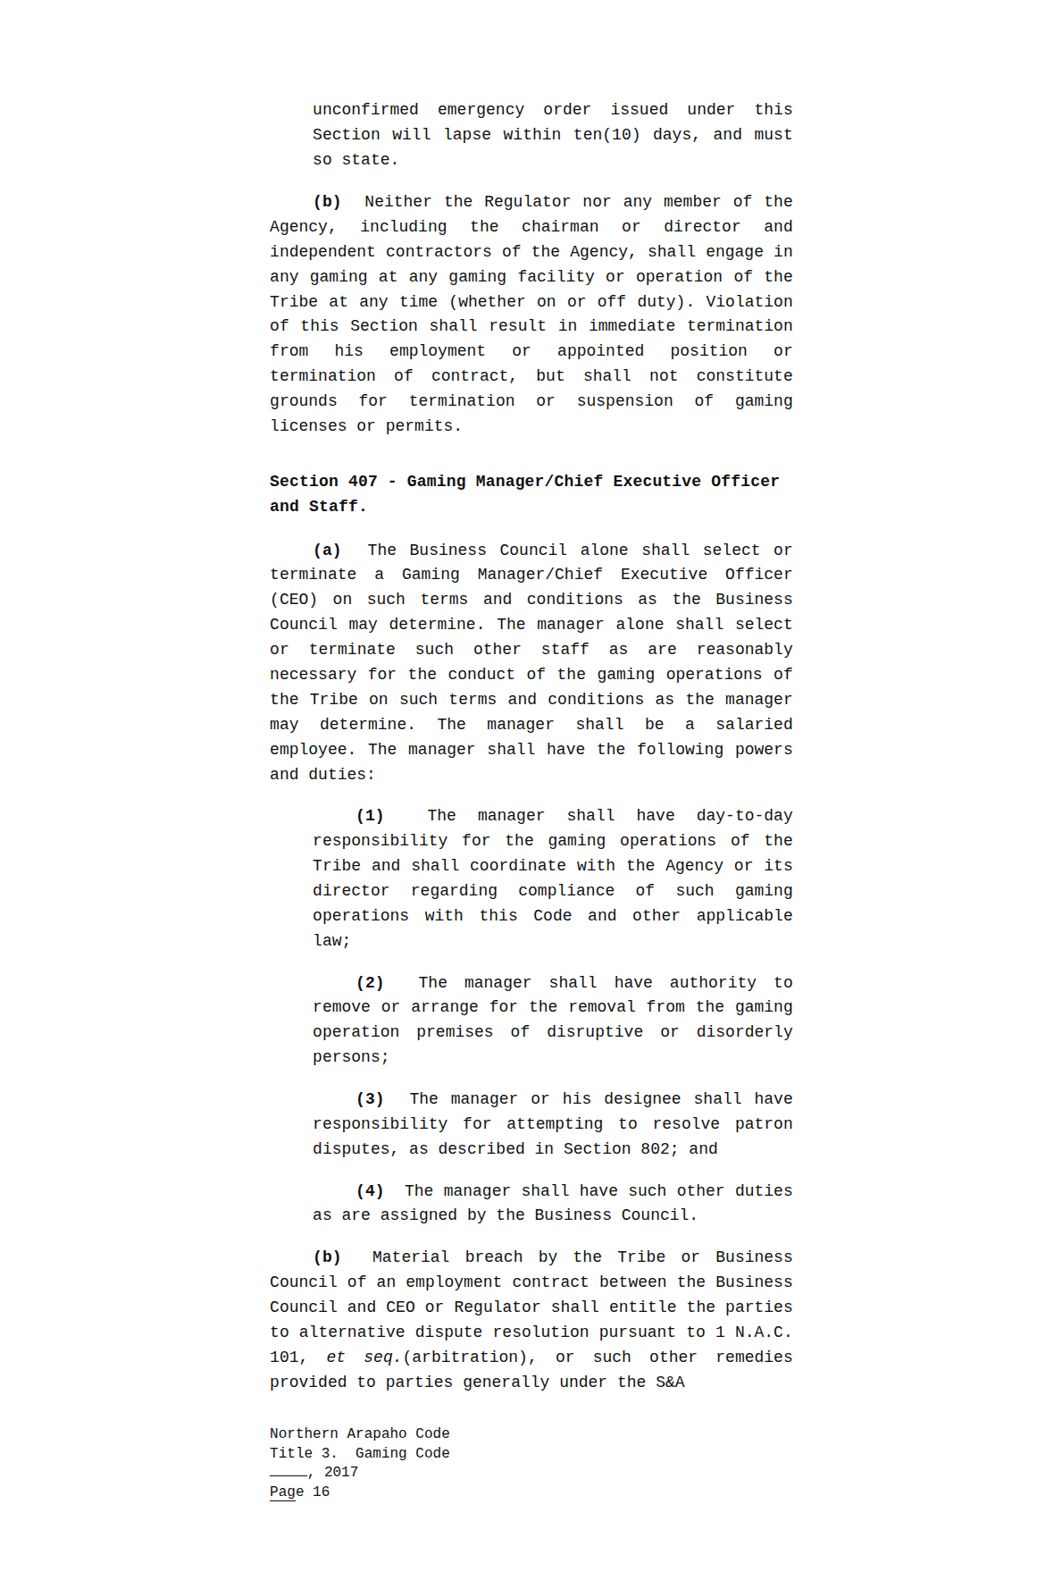unconfirmed emergency order issued under this Section will lapse within ten(10) days, and must so state.
(b) Neither the Regulator nor any member of the Agency, including the chairman or director and independent contractors of the Agency, shall engage in any gaming at any gaming facility or operation of the Tribe at any time (whether on or off duty). Violation of this Section shall result in immediate termination from his employment or appointed position or termination of contract, but shall not constitute grounds for termination or suspension of gaming licenses or permits.
Section 407 - Gaming Manager/Chief Executive Officer and Staff.
(a) The Business Council alone shall select or terminate a Gaming Manager/Chief Executive Officer (CEO) on such terms and conditions as the Business Council may determine. The manager alone shall select or terminate such other staff as are reasonably necessary for the conduct of the gaming operations of the Tribe on such terms and conditions as the manager may determine. The manager shall be a salaried employee. The manager shall have the following powers and duties:
(1) The manager shall have day-to-day responsibility for the gaming operations of the Tribe and shall coordinate with the Agency or its director regarding compliance of such gaming operations with this Code and other applicable law;
(2) The manager shall have authority to remove or arrange for the removal from the gaming operation premises of disruptive or disorderly persons;
(3) The manager or his designee shall have responsibility for attempting to resolve patron disputes, as described in Section 802; and
(4) The manager shall have such other duties as are assigned by the Business Council.
(b) Material breach by the Tribe or Business Council of an employment contract between the Business Council and CEO or Regulator shall entitle the parties to alternative dispute resolution pursuant to 1 N.A.C. 101, et seq.(arbitration), or such other remedies provided to parties generally under the S&A
Northern Arapaho Code
Title 3. Gaming Code
, 2017
Page 16